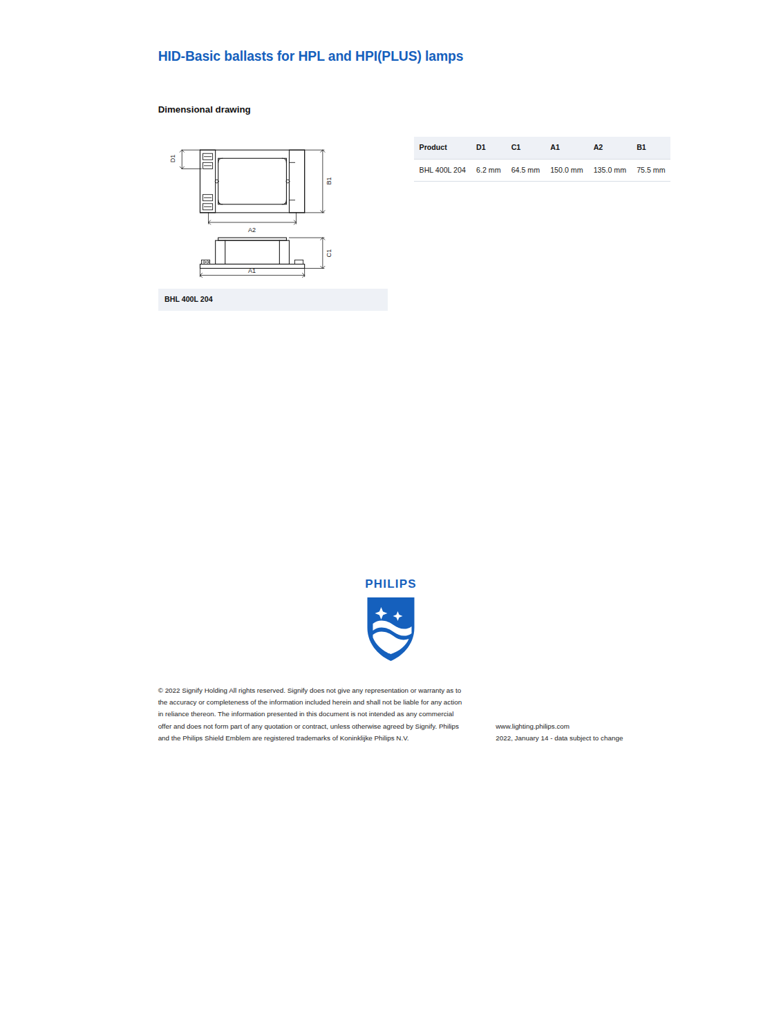HID-Basic ballasts for HPL and HPI(PLUS) lamps
Dimensional drawing
D1 B1 A2 C1 A1
BHL 400L 204
| Product | D1 | C1 | A1 | A2 | B1 |
| --- | --- | --- | --- | --- | --- |
| BHL 400L 204 | 6.2 mm | 64.5 mm | 150.0 mm | 135.0 mm | 75.5 mm |
PHILIPS
© 2022 Signify Holding All rights reserved. Signify does not give any representation or warranty as to the accuracy or completeness of the information included herein and shall not be liable for any action in reliance thereon. The information presented in this document is not intended as any commercial offer and does not form part of any quotation or contract, unless otherwise agreed by Signify. Philips and the Philips Shield Emblem are registered trademarks of Koninklijke Philips N.V.
www.lighting.philips.com
2022, January 14 - data subject to change